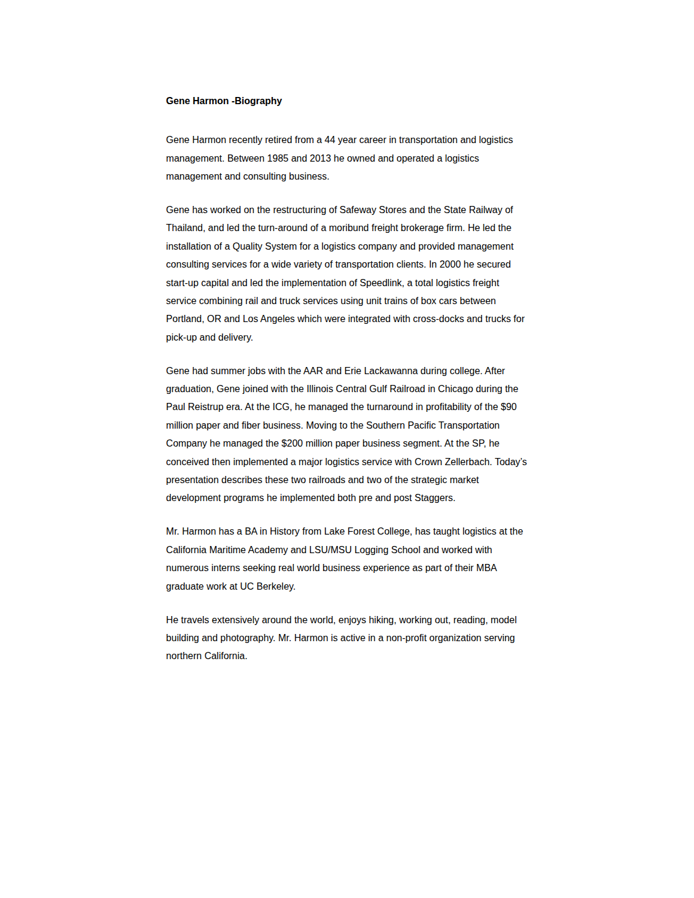Gene Harmon -Biography
Gene Harmon recently retired from a 44 year career in transportation and logistics management. Between 1985 and 2013 he owned and operated a logistics management and consulting business.
Gene has worked on the restructuring of Safeway Stores and the State Railway of Thailand, and led the turn-around of a moribund freight brokerage firm. He led the installation of a Quality System for a logistics company and provided management consulting services for a wide variety of transportation clients. In 2000 he secured start-up capital and led the implementation of Speedlink, a total logistics freight service combining rail and truck services using unit trains of box cars between Portland, OR and Los Angeles which were integrated with cross-docks and trucks for pick-up and delivery.
Gene had summer jobs with the AAR and Erie Lackawanna during college. After graduation, Gene joined with the Illinois Central Gulf Railroad in Chicago during the Paul Reistrup era. At the ICG, he managed the turnaround in profitability of the $90 million paper and fiber business. Moving to the Southern Pacific Transportation Company he managed the $200 million paper business segment. At the SP, he conceived then implemented a major logistics service with Crown Zellerbach. Today’s presentation describes these two railroads and two of the strategic market development programs he implemented both pre and post Staggers.
Mr. Harmon has a BA in History from Lake Forest College, has taught logistics at the California Maritime Academy and LSU/MSU Logging School and worked with numerous interns seeking real world business experience as part of their MBA graduate work at UC Berkeley.
He travels extensively around the world, enjoys hiking, working out, reading, model building and photography. Mr. Harmon is active in a non-profit organization serving northern California.